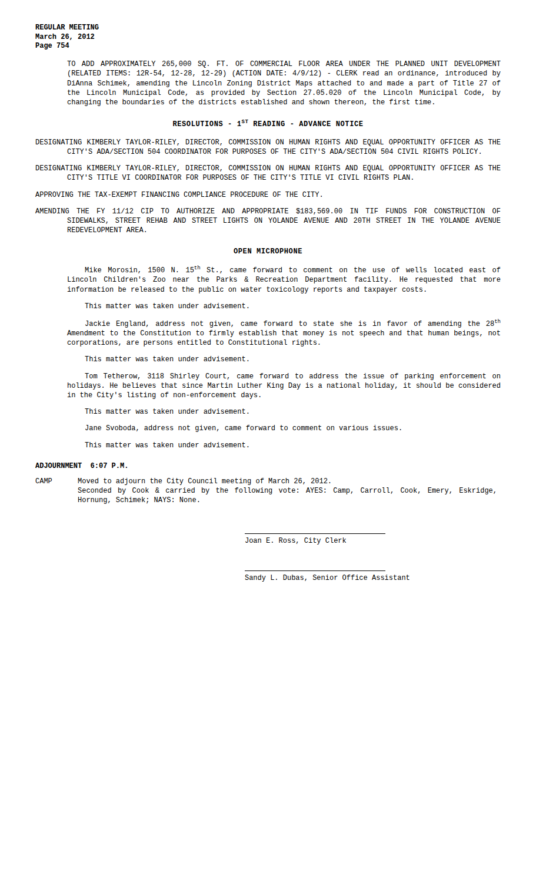REGULAR MEETING
March 26, 2012
Page 754
TO ADD APPROXIMATELY 265,000 SQ. FT. OF COMMERCIAL FLOOR AREA UNDER THE PLANNED UNIT DEVELOPMENT (RELATED ITEMS: 12R-54, 12-28, 12-29) (ACTION DATE: 4/9/12) - CLERK read an ordinance, introduced by DiAnna Schimek, amending the Lincoln Zoning District Maps attached to and made a part of Title 27 of the Lincoln Municipal Code, as provided by Section 27.05.020 of the Lincoln Municipal Code, by changing the boundaries of the districts established and shown thereon, the first time.
RESOLUTIONS - 1ST READING - ADVANCE NOTICE
DESIGNATING KIMBERLY TAYLOR-RILEY, DIRECTOR, COMMISSION ON HUMAN RIGHTS AND EQUAL OPPORTUNITY OFFICER AS THE CITY'S ADA/SECTION 504 COORDINATOR FOR PURPOSES OF THE CITY'S ADA/SECTION 504 CIVIL RIGHTS POLICY.
DESIGNATING KIMBERLY TAYLOR-RILEY, DIRECTOR, COMMISSION ON HUMAN RIGHTS AND EQUAL OPPORTUNITY OFFICER AS THE CITY'S TITLE VI COORDINATOR FOR PURPOSES OF THE CITY'S TITLE VI CIVIL RIGHTS PLAN.
APPROVING THE TAX-EXEMPT FINANCING COMPLIANCE PROCEDURE OF THE CITY.
AMENDING THE FY 11/12 CIP TO AUTHORIZE AND APPROPRIATE $183,569.00 IN TIF FUNDS FOR CONSTRUCTION OF SIDEWALKS, STREET REHAB AND STREET LIGHTS ON YOLANDE AVENUE AND 20TH STREET IN THE YOLANDE AVENUE REDEVELOPMENT AREA.
OPEN MICROPHONE
Mike Morosin, 1500 N. 15th St., came forward to comment on the use of wells located east of Lincoln Children's Zoo near the Parks & Recreation Department facility. He requested that more information be released to the public on water toxicology reports and taxpayer costs.
This matter was taken under advisement.
Jackie England, address not given, came forward to state she is in favor of amending the 28th Amendment to the Constitution to firmly establish that money is not speech and that human beings, not corporations, are persons entitled to Constitutional rights.
This matter was taken under advisement.
Tom Tetherow, 3118 Shirley Court, came forward to address the issue of parking enforcement on holidays. He believes that since Martin Luther King Day is a national holiday, it should be considered in the City's listing of non-enforcement days.
This matter was taken under advisement.
Jane Svoboda, address not given, came forward to comment on various issues.
This matter was taken under advisement.
ADJOURNMENT 6:07 P.M.
CAMP Moved to adjourn the City Council meeting of March 26, 2012.
Seconded by Cook & carried by the following vote: AYES: Camp, Carroll, Cook, Emery, Eskridge, Hornung, Schimek; NAYS: None.
Joan E. Ross, City Clerk
Sandy L. Dubas, Senior Office Assistant